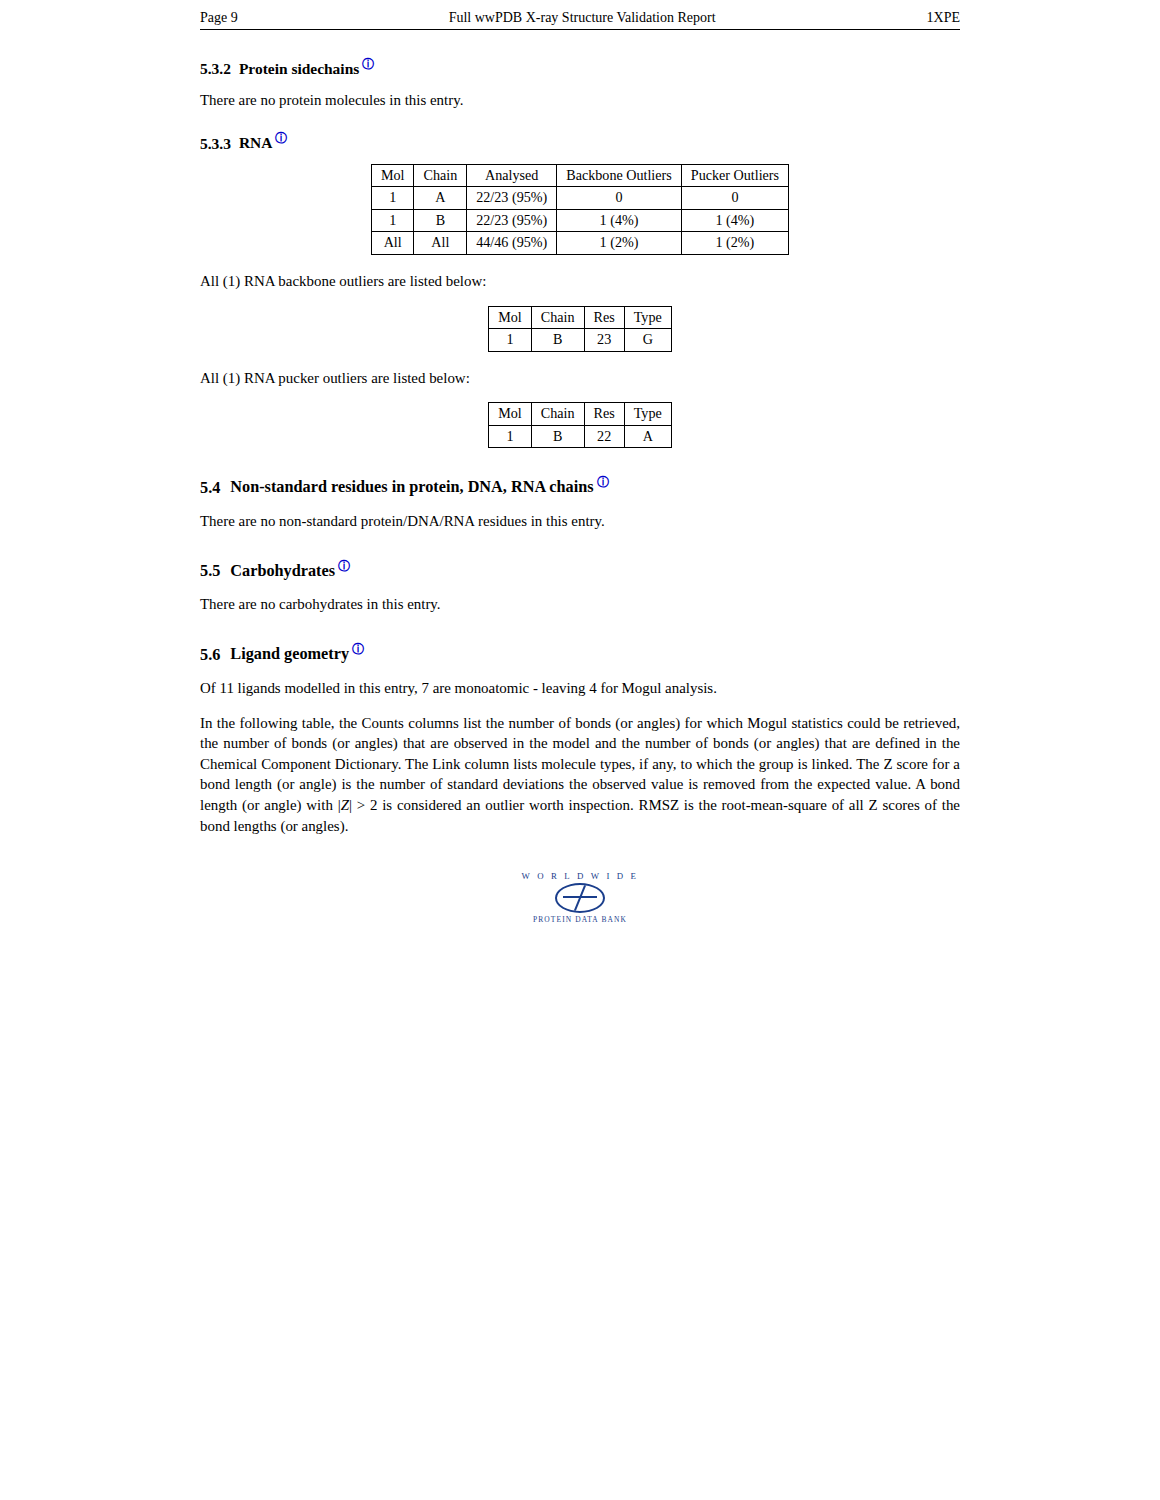Page 9 Full wwPDB X-ray Structure Validation Report 1XPE
5.3.2 Protein sidechainsⓘ
There are no protein molecules in this entry.
5.3.3 RNAⓘ
| Mol | Chain | Analysed | Backbone Outliers | Pucker Outliers |
| --- | --- | --- | --- | --- |
| 1 | A | 22/23 (95%) | 0 | 0 |
| 1 | B | 22/23 (95%) | 1 (4%) | 1 (4%) |
| All | All | 44/46 (95%) | 1 (2%) | 1 (2%) |
All (1) RNA backbone outliers are listed below:
| Mol | Chain | Res | Type |
| --- | --- | --- | --- |
| 1 | B | 23 | G |
All (1) RNA pucker outliers are listed below:
| Mol | Chain | Res | Type |
| --- | --- | --- | --- |
| 1 | B | 22 | A |
5.4 Non-standard residues in protein, DNA, RNA chainsⓘ
There are no non-standard protein/DNA/RNA residues in this entry.
5.5 Carbohydratesⓘ
There are no carbohydrates in this entry.
5.6 Ligand geometryⓘ
Of 11 ligands modelled in this entry, 7 are monoatomic - leaving 4 for Mogul analysis.
In the following table, the Counts columns list the number of bonds (or angles) for which Mogul statistics could be retrieved, the number of bonds (or angles) that are observed in the model and the number of bonds (or angles) that are defined in the Chemical Component Dictionary. The Link column lists molecule types, if any, to which the group is linked. The Z score for a bond length (or angle) is the number of standard deviations the observed value is removed from the expected value. A bond length (or angle) with |Z| > 2 is considered an outlier worth inspection. RMSZ is the root-mean-square of all Z scores of the bond lengths (or angles).
W O R L D W I D E
PROTEIN DATA BANK